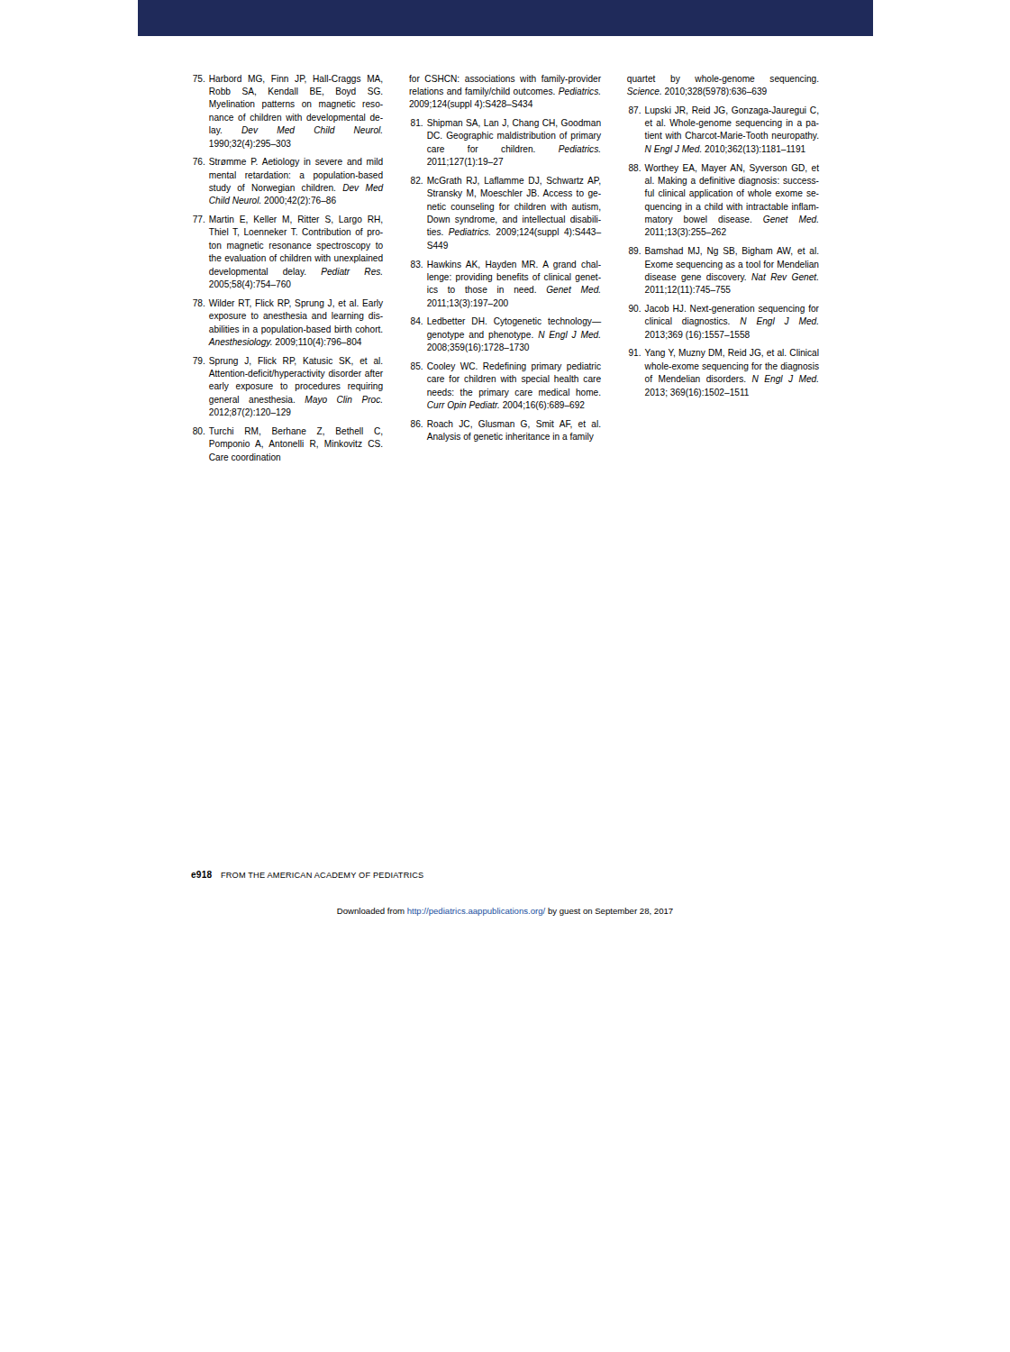75. Harbord MG, Finn JP, Hall-Craggs MA, Robb SA, Kendall BE, Boyd SG. Myelination patterns on magnetic resonance of children with developmental delay. Dev Med Child Neurol. 1990;32(4):295–303
76. Strømme P. Aetiology in severe and mild mental retardation: a population-based study of Norwegian children. Dev Med Child Neurol. 2000;42(2):76–86
77. Martin E, Keller M, Ritter S, Largo RH, Thiel T, Loenneker T. Contribution of proton magnetic resonance spectroscopy to the evaluation of children with unexplained developmental delay. Pediatr Res. 2005;58(4):754–760
78. Wilder RT, Flick RP, Sprung J, et al. Early exposure to anesthesia and learning disabilities in a population-based birth cohort. Anesthesiology. 2009;110(4):796–804
79. Sprung J, Flick RP, Katusic SK, et al. Attention-deficit/hyperactivity disorder after early exposure to procedures requiring general anesthesia. Mayo Clin Proc. 2012;87(2):120–129
80. Turchi RM, Berhane Z, Bethell C, Pomponio A, Antonelli R, Minkovitz CS. Care coordination
for CSHCN: associations with family-provider relations and family/child outcomes. Pediatrics. 2009;124(suppl 4):S428–S434
81. Shipman SA, Lan J, Chang CH, Goodman DC. Geographic maldistribution of primary care for children. Pediatrics. 2011;127(1):19–27
82. McGrath RJ, Laflamme DJ, Schwartz AP, Stransky M, Moeschler JB. Access to genetic counseling for children with autism, Down syndrome, and intellectual disabilities. Pediatrics. 2009;124(suppl 4):S443–S449
83. Hawkins AK, Hayden MR. A grand challenge: providing benefits of clinical genetics to those in need. Genet Med. 2011;13(3):197–200
84. Ledbetter DH. Cytogenetic technology—genotype and phenotype. N Engl J Med. 2008;359(16):1728–1730
85. Cooley WC. Redefining primary pediatric care for children with special health care needs: the primary care medical home. Curr Opin Pediatr. 2004;16(6):689–692
86. Roach JC, Glusman G, Smit AF, et al. Analysis of genetic inheritance in a family
quartet by whole-genome sequencing. Science. 2010;328(5978):636–639
87. Lupski JR, Reid JG, Gonzaga-Jauregui C, et al. Whole-genome sequencing in a patient with Charcot-Marie-Tooth neuropathy. N Engl J Med. 2010;362(13):1181–1191
88. Worthey EA, Mayer AN, Syverson GD, et al. Making a definitive diagnosis: successful clinical application of whole exome sequencing in a child with intractable inflammatory bowel disease. Genet Med. 2011;13(3):255–262
89. Bamshad MJ, Ng SB, Bigham AW, et al. Exome sequencing as a tool for Mendelian disease gene discovery. Nat Rev Genet. 2011;12(11):745–755
90. Jacob HJ. Next-generation sequencing for clinical diagnostics. N Engl J Med. 2013;369 (16):1557–1558
91. Yang Y, Muzny DM, Reid JG, et al. Clinical whole-exome sequencing for the diagnosis of Mendelian disorders. N Engl J Med. 2013; 369(16):1502–1511
e918 FROM THE AMERICAN ACADEMY OF PEDIATRICS
Downloaded from http://pediatrics.aappublications.org/ by guest on September 28, 2017